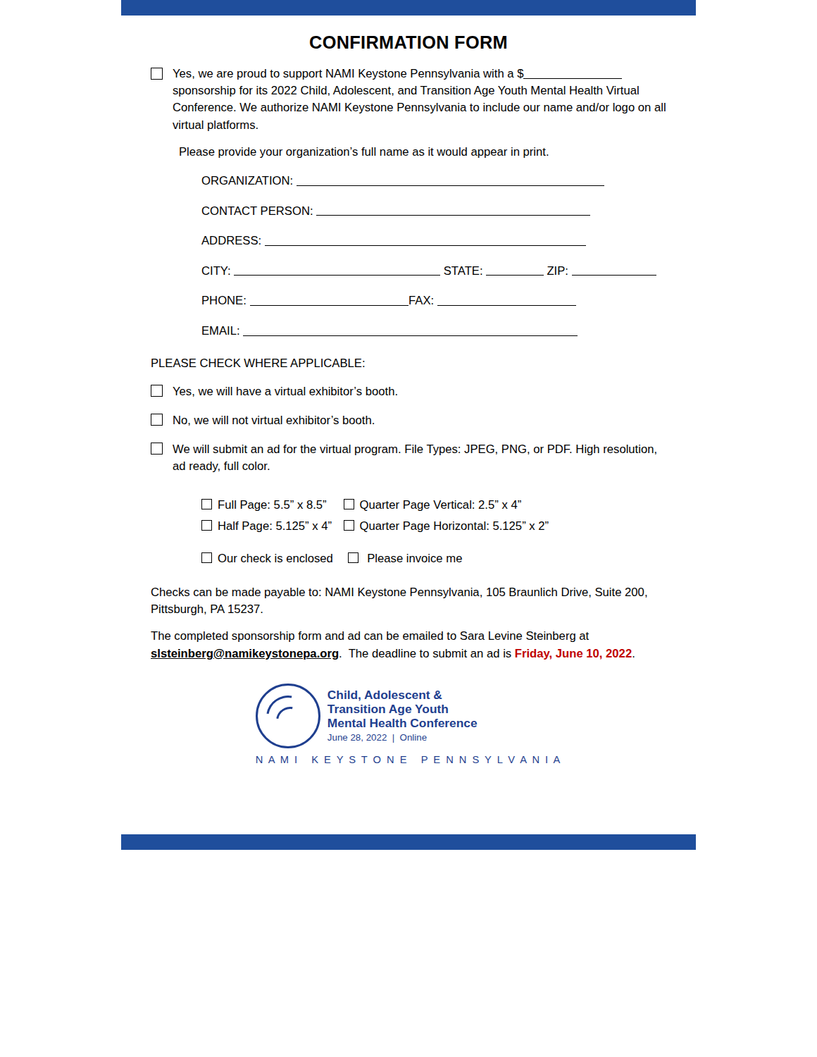CONFIRMATION FORM
Yes, we are proud to support NAMI Keystone Pennsylvania with a $ sponsorship for its 2022 Child, Adolescent, and Transition Age Youth Mental Health Virtual Conference. We authorize NAMI Keystone Pennsylvania to include our name and/or logo on all virtual platforms.
Please provide your organization’s full name as it would appear in print.
ORGANIZATION:
CONTACT PERSON:
ADDRESS:
CITY: STATE: ZIP:
PHONE: FAX:
EMAIL:
PLEASE CHECK WHERE APPLICABLE:
Yes, we will have a virtual exhibitor’s booth.
No, we will not virtual exhibitor’s booth.
We will submit an ad for the virtual program. File Types: JPEG, PNG, or PDF. High resolution, ad ready, full color.
Full Page: 5.5” x 8.5”
Quarter Page Vertical: 2.5” x 4”
Half Page: 5.125” x 4”
Quarter Page Horizontal: 5.125” x 2”
Our check is enclosed
Please invoice me
Checks can be made payable to: NAMI Keystone Pennsylvania, 105 Braunlich Drive, Suite 200, Pittsburgh, PA 15237.
The completed sponsorship form and ad can be emailed to Sara Levine Steinberg at slsteinberg@namikeystonepa.org. The deadline to submit an ad is Friday, June 10, 2022.
Child, Adolescent &
Transition Age Youth
Mental Health Conference
June 28, 2022 | Online
N A M I K E Y S T O N E P E N N S Y L V A N I A